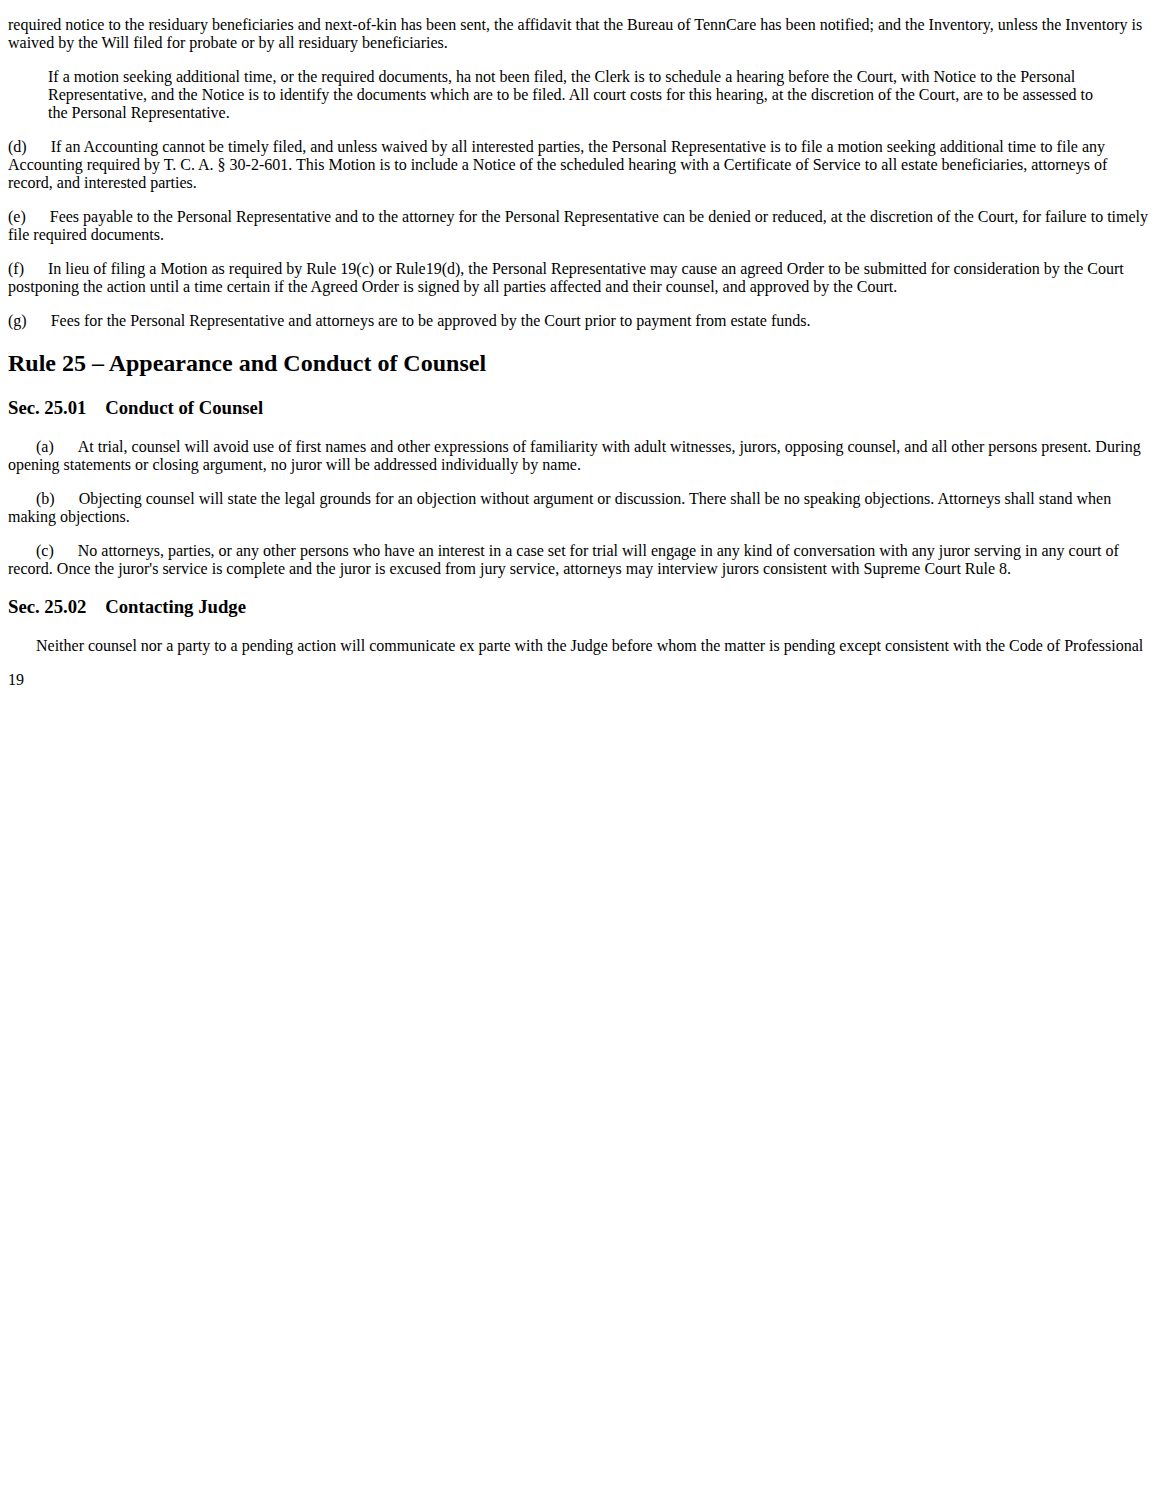required notice to the residuary beneficiaries and next-of-kin has been sent, the affidavit that the Bureau of TennCare has been notified; and the Inventory, unless the Inventory is waived by the Will filed for probate or by all residuary beneficiaries.
If a motion seeking additional time, or the required documents, ha not been filed, the Clerk is to schedule a hearing before the Court, with Notice to the Personal Representative, and the Notice is to identify the documents which are to be filed. All court costs for this hearing, at the discretion of the Court, are to be assessed to the Personal Representative.
(d) If an Accounting cannot be timely filed, and unless waived by all interested parties, the Personal Representative is to file a motion seeking additional time to file any Accounting required by T. C. A. § 30-2-601. This Motion is to include a Notice of the scheduled hearing with a Certificate of Service to all estate beneficiaries, attorneys of record, and interested parties.
(e) Fees payable to the Personal Representative and to the attorney for the Personal Representative can be denied or reduced, at the discretion of the Court, for failure to timely file required documents.
(f) In lieu of filing a Motion as required by Rule 19(c) or Rule19(d), the Personal Representative may cause an agreed Order to be submitted for consideration by the Court postponing the action until a time certain if the Agreed Order is signed by all parties affected and their counsel, and approved by the Court.
(g) Fees for the Personal Representative and attorneys are to be approved by the Court prior to payment from estate funds.
Rule 25 – Appearance and Conduct of Counsel
Sec. 25.01 Conduct of Counsel
(a) At trial, counsel will avoid use of first names and other expressions of familiarity with adult witnesses, jurors, opposing counsel, and all other persons present. During opening statements or closing argument, no juror will be addressed individually by name.
(b) Objecting counsel will state the legal grounds for an objection without argument or discussion. There shall be no speaking objections. Attorneys shall stand when making objections.
(c) No attorneys, parties, or any other persons who have an interest in a case set for trial will engage in any kind of conversation with any juror serving in any court of record. Once the juror's service is complete and the juror is excused from jury service, attorneys may interview jurors consistent with Supreme Court Rule 8.
Sec. 25.02 Contacting Judge
Neither counsel nor a party to a pending action will communicate ex parte with the Judge before whom the matter is pending except consistent with the Code of Professional
19